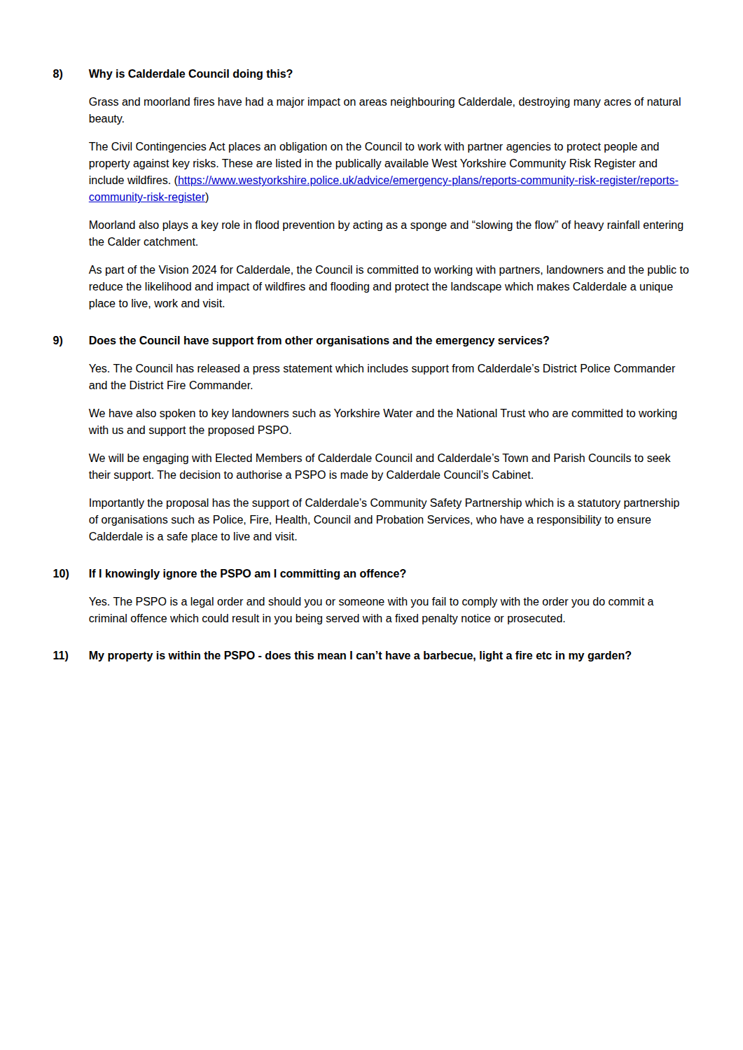8)
Why is Calderdale Council doing this?
Grass and moorland fires have had a major impact on areas neighbouring Calderdale, destroying many acres of natural beauty.
The Civil Contingencies Act places an obligation on the Council to work with partner agencies to protect people and property against key risks. These are listed in the publically available West Yorkshire Community Risk Register and include wildfires. (https://www.westyorkshire.police.uk/advice/emergency-plans/reports-community-risk-register/reports-community-risk-register)
Moorland also plays a key role in flood prevention by acting as a sponge and “slowing the flow” of heavy rainfall entering the Calder catchment.
As part of the Vision 2024 for Calderdale, the Council is committed to working with partners, landowners and the public to reduce the likelihood and impact of wildfires and flooding and protect the landscape which makes Calderdale a unique place to live, work and visit.
9)
Does the Council have support from other organisations and the emergency services?
Yes. The Council has released a press statement which includes support from Calderdale’s District Police Commander and the District Fire Commander.
We have also spoken to key landowners such as Yorkshire Water and the National Trust who are committed to working with us and support the proposed PSPO.
We will be engaging with Elected Members of Calderdale Council and Calderdale’s Town and Parish Councils to seek their support. The decision to authorise a PSPO is made by Calderdale Council’s Cabinet.
Importantly the proposal has the support of Calderdale’s Community Safety Partnership which is a statutory partnership of organisations such as Police, Fire, Health, Council and Probation Services, who have a responsibility to ensure Calderdale is a safe place to live and visit.
10)
If I knowingly ignore the PSPO am I committing an offence?
Yes. The PSPO is a legal order and should you or someone with you fail to comply with the order you do commit a criminal offence which could result in you being served with a fixed penalty notice or prosecuted.
11)
My property is within the PSPO - does this mean I can’t have a barbecue, light a fire etc in my garden?